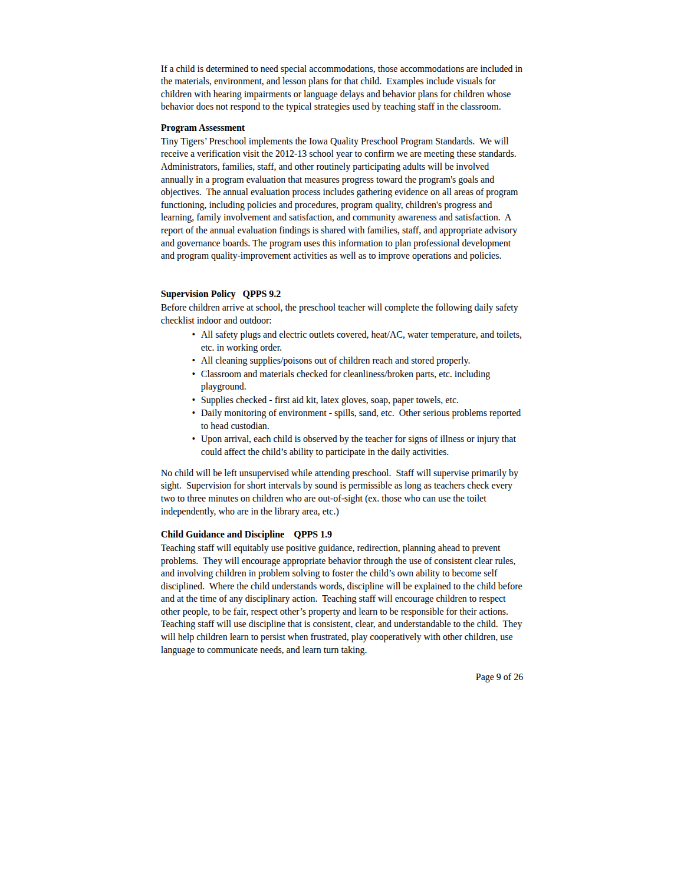If a child is determined to need special accommodations, those accommodations are included in the materials, environment, and lesson plans for that child. Examples include visuals for children with hearing impairments or language delays and behavior plans for children whose behavior does not respond to the typical strategies used by teaching staff in the classroom.
Program Assessment
Tiny Tigers’ Preschool implements the Iowa Quality Preschool Program Standards. We will receive a verification visit the 2012-13 school year to confirm we are meeting these standards. Administrators, families, staff, and other routinely participating adults will be involved annually in a program evaluation that measures progress toward the program's goals and objectives. The annual evaluation process includes gathering evidence on all areas of program functioning, including policies and procedures, program quality, children's progress and learning, family involvement and satisfaction, and community awareness and satisfaction. A report of the annual evaluation findings is shared with families, staff, and appropriate advisory and governance boards. The program uses this information to plan professional development and program quality-improvement activities as well as to improve operations and policies.
Supervision Policy QPPS 9.2
Before children arrive at school, the preschool teacher will complete the following daily safety checklist indoor and outdoor:
All safety plugs and electric outlets covered, heat/AC, water temperature, and toilets, etc. in working order.
All cleaning supplies/poisons out of children reach and stored properly.
Classroom and materials checked for cleanliness/broken parts, etc. including playground.
Supplies checked - first aid kit, latex gloves, soap, paper towels, etc.
Daily monitoring of environment - spills, sand, etc. Other serious problems reported to head custodian.
Upon arrival, each child is observed by the teacher for signs of illness or injury that could affect the child’s ability to participate in the daily activities.
No child will be left unsupervised while attending preschool. Staff will supervise primarily by sight. Supervision for short intervals by sound is permissible as long as teachers check every two to three minutes on children who are out-of-sight (ex. those who can use the toilet independently, who are in the library area, etc.)
Child Guidance and Discipline QPPS 1.9
Teaching staff will equitably use positive guidance, redirection, planning ahead to prevent problems. They will encourage appropriate behavior through the use of consistent clear rules, and involving children in problem solving to foster the child’s own ability to become self disciplined. Where the child understands words, discipline will be explained to the child before and at the time of any disciplinary action. Teaching staff will encourage children to respect other people, to be fair, respect other’s property and learn to be responsible for their actions. Teaching staff will use discipline that is consistent, clear, and understandable to the child. They will help children learn to persist when frustrated, play cooperatively with other children, use language to communicate needs, and learn turn taking.
Page 9 of 26